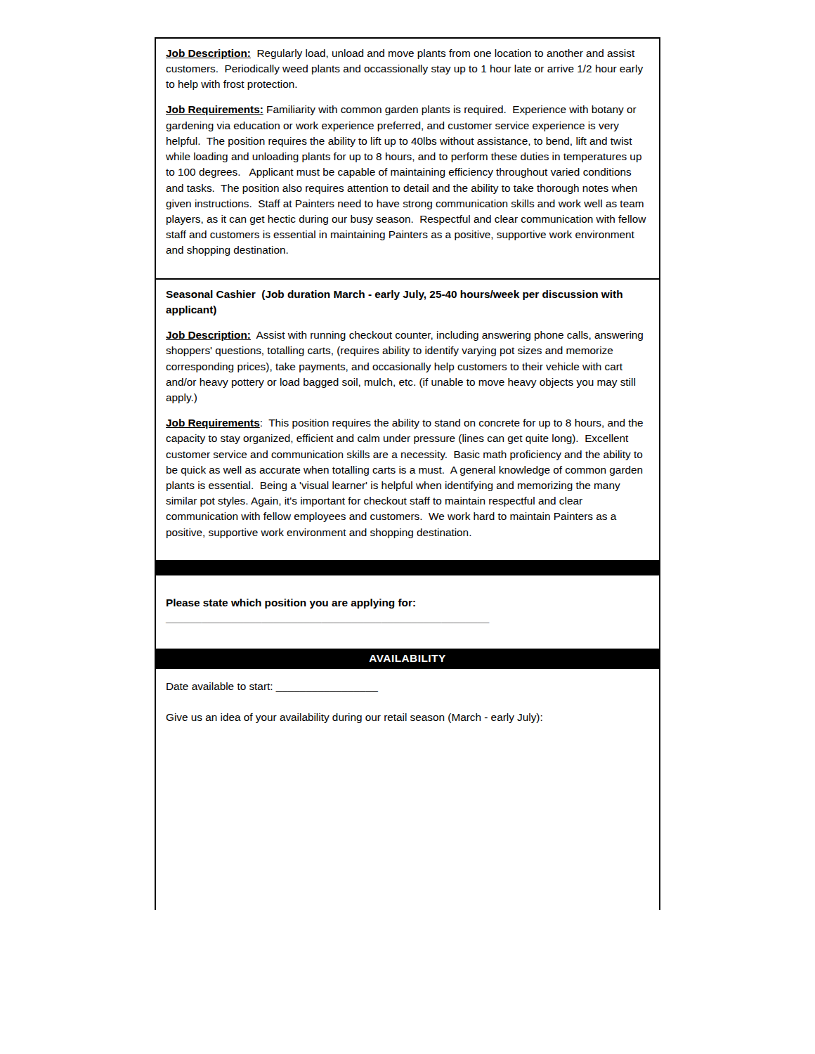Job Description: Regularly load, unload and move plants from one location to another and assist customers. Periodically weed plants and occassionally stay up to 1 hour late or arrive 1/2 hour early to help with frost protection.
Job Requirements: Familiarity with common garden plants is required. Experience with botany or gardening via education or work experience preferred, and customer service experience is very helpful. The position requires the ability to lift up to 40lbs without assistance, to bend, lift and twist while loading and unloading plants for up to 8 hours, and to perform these duties in temperatures up to 100 degrees. Applicant must be capable of maintaining efficiency throughout varied conditions and tasks. The position also requires attention to detail and the ability to take thorough notes when given instructions. Staff at Painters need to have strong communication skills and work well as team players, as it can get hectic during our busy season. Respectful and clear communication with fellow staff and customers is essential in maintaining Painters as a positive, supportive work environment and shopping destination.
Seasonal Cashier (Job duration March - early July, 25-40 hours/week per discussion with applicant)
Job Description: Assist with running checkout counter, including answering phone calls, answering shoppers' questions, totalling carts, (requires ability to identify varying pot sizes and memorize corresponding prices), take payments, and occasionally help customers to their vehicle with cart and/or heavy pottery or load bagged soil, mulch, etc. (if unable to move heavy objects you may still apply.)
Job Requirements: This position requires the ability to stand on concrete for up to 8 hours, and the capacity to stay organized, efficient and calm under pressure (lines can get quite long). Excellent customer service and communication skills are a necessity. Basic math proficiency and the ability to be quick as well as accurate when totalling carts is a must. A general knowledge of common garden plants is essential. Being a 'visual learner' is helpful when identifying and memorizing the many similar pot styles. Again, it's important for checkout staff to maintain respectful and clear communication with fellow employees and customers. We work hard to maintain Painters as a positive, supportive work environment and shopping destination.
Please state which position you are applying for: ______________________________________________________
AVAILABILITY
Date available to start: _________________
Give us an idea of your availability during our retail season (March - early July):